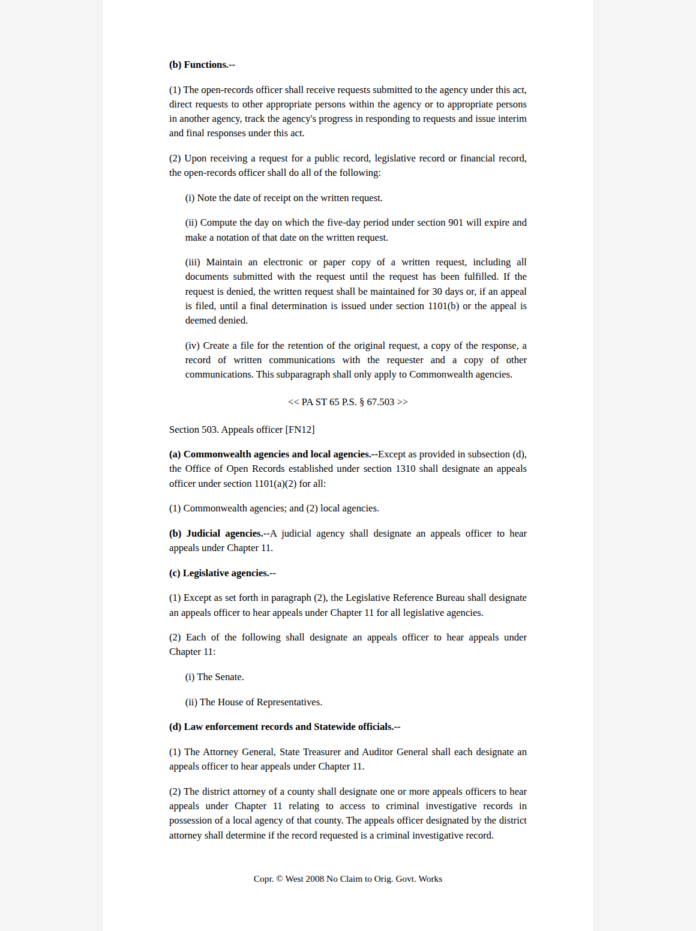(b) Functions.--
(1) The open-records officer shall receive requests submitted to the agency under this act, direct requests to other appropriate persons within the agency or to appropriate persons in another agency, track the agency's progress in responding to requests and issue interim and final responses under this act.
(2) Upon receiving a request for a public record, legislative record or financial record, the open-records officer shall do all of the following:
(i) Note the date of receipt on the written request.
(ii) Compute the day on which the five-day period under section 901 will expire and make a notation of that date on the written request.
(iii) Maintain an electronic or paper copy of a written request, including all documents submitted with the request until the request has been fulfilled. If the request is denied, the written request shall be maintained for 30 days or, if an appeal is filed, until a final determination is issued under section 1101(b) or the appeal is deemed denied.
(iv) Create a file for the retention of the original request, a copy of the response, a record of written communications with the requester and a copy of other communications. This subparagraph shall only apply to Commonwealth agencies.
<< PA ST 65 P.S. § 67.503 >>
Section 503. Appeals officer [FN12]
(a) Commonwealth agencies and local agencies.--Except as provided in subsection (d), the Office of Open Records established under section 1310 shall designate an appeals officer under section 1101(a)(2) for all:
(1) Commonwealth agencies; and (2) local agencies.
(b) Judicial agencies.--A judicial agency shall designate an appeals officer to hear appeals under Chapter 11.
(c) Legislative agencies.--
(1) Except as set forth in paragraph (2), the Legislative Reference Bureau shall designate an appeals officer to hear appeals under Chapter 11 for all legislative agencies.
(2) Each of the following shall designate an appeals officer to hear appeals under Chapter 11:
(i) The Senate.
(ii) The House of Representatives.
(d) Law enforcement records and Statewide officials.--
(1) The Attorney General, State Treasurer and Auditor General shall each designate an appeals officer to hear appeals under Chapter 11.
(2) The district attorney of a county shall designate one or more appeals officers to hear appeals under Chapter 11 relating to access to criminal investigative records in possession of a local agency of that county. The appeals officer designated by the district attorney shall determine if the record requested is a criminal investigative record.
Copr. © West 2008 No Claim to Orig. Govt. Works